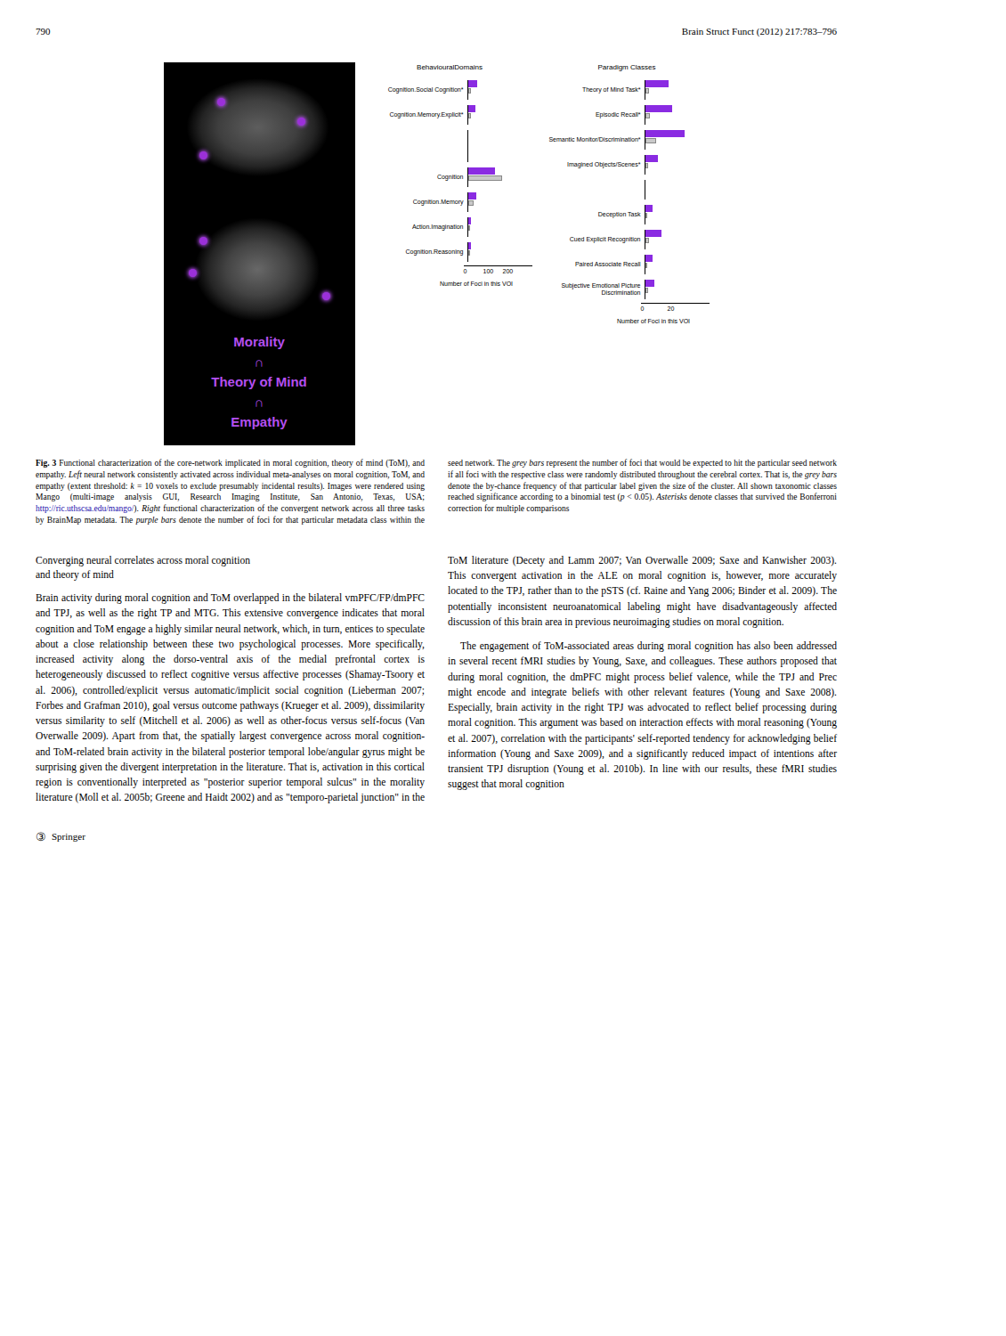790 Brain Struct Funct (2012) 217:783–796
Morality
∩
Theory of Mind
∩
Empathy
BehaviouralDomains
Cognition.Social Cognition*
Cognition.Memory.Explicit*
Cognition
Cognition.Memory
Action.Imagination
Cognition.Reasoning
0 100 200
Number of Foci in this VOI
Paradigm Classes
Theory of Mind Task*
Episodic Recall*
Semantic Monitor/Discrimination*
Imagined Objects/Scenes*
Deception Task
Cued Explicit Recognition
Paired Associate Recall
Subjective Emotional Picture Discrimination
0 20
Number of Foci in this VOI
Fig. 3 Functional characterization of the core-network implicated in moral cognition, theory of mind (ToM), and empathy. Left neural network consistently activated across individual meta-analyses on moral cognition, ToM, and empathy (extent threshold: k = 10 voxels to exclude presumably incidental results). Images were rendered using Mango (multi-image analysis GUI, Research Imaging Institute, San Antonio, Texas, USA; http://ric.uthscsa.edu/mango/). Right functional characterization of the convergent network across all three tasks by BrainMap metadata. The purple bars denote the number of foci for that particular metadata class within the seed network. The grey bars represent the number of foci that would be expected to hit the particular seed network if all foci with the respective class were randomly distributed throughout the cerebral cortex. That is, the grey bars denote the by-chance frequency of that particular label given the size of the cluster. All shown taxonomic classes reached significance according to a binomial test (p < 0.05). Asterisks denote classes that survived the Bonferroni correction for multiple comparisons
Converging neural correlates across moral cognition
and theory of mind
Brain activity during moral cognition and ToM overlapped in the bilateral vmPFC/FP/dmPFC and TPJ, as well as the right TP and MTG. This extensive convergence indicates that moral cognition and ToM engage a highly similar neural network, which, in turn, entices to speculate about a close relationship between these two psychological processes. More specifically, increased activity along the dorso-ventral axis of the medial prefrontal cortex is heterogeneously discussed to reflect cognitive versus affective processes (Shamay-Tsoory et al. 2006), controlled/explicit versus automatic/implicit social cognition (Lieberman 2007; Forbes and Grafman 2010), goal versus outcome pathways (Krueger et al. 2009), dissimilarity versus similarity to self (Mitchell et al. 2006) as well as other-focus versus self-focus (Van Overwalle 2009). Apart from that, the spatially largest convergence across moral cognition- and ToM-related brain activity in the bilateral posterior temporal lobe/angular gyrus might be surprising given the divergent interpretation in the literature. That is, activation in this cortical region is conventionally interpreted as "posterior superior temporal sulcus" in the morality literature (Moll et al. 2005b; Greene and Haidt 2002) and as "temporo-parietal junction" in the ToM literature (Decety and Lamm 2007; Van Overwalle 2009; Saxe and Kanwisher 2003). This convergent activation in the ALE on moral cognition is, however, more accurately located to the TPJ, rather than to the pSTS (cf. Raine and Yang 2006; Binder et al. 2009). The potentially inconsistent neuroanatomical labeling might have disadvantageously affected discussion of this brain area in previous neuroimaging studies on moral cognition.
The engagement of ToM-associated areas during moral cognition has also been addressed in several recent fMRI studies by Young, Saxe, and colleagues. These authors proposed that during moral cognition, the dmPFC might process belief valence, while the TPJ and Prec might encode and integrate beliefs with other relevant features (Young and Saxe 2008). Especially, brain activity in the right TPJ was advocated to reflect belief processing during moral cognition. This argument was based on interaction effects with moral reasoning (Young et al. 2007), correlation with the participants' self-reported tendency for acknowledging belief information (Young and Saxe 2009), and a significantly reduced impact of intentions after transient TPJ disruption (Young et al. 2010b). In line with our results, these fMRI studies suggest that moral cognition
③ Springer